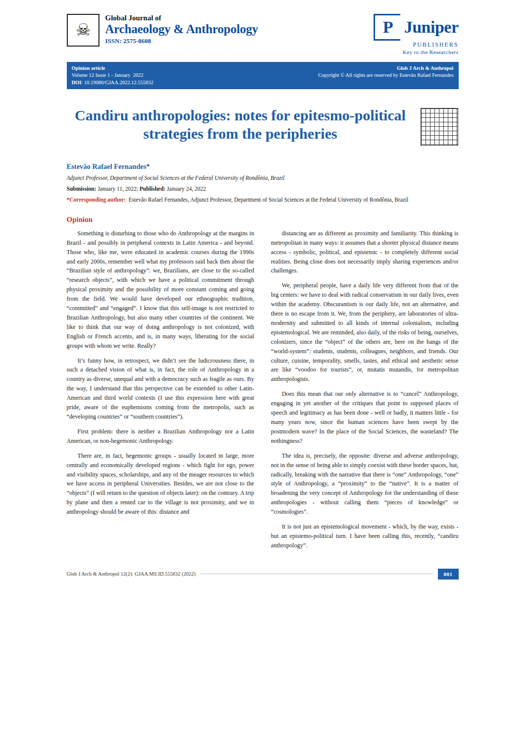☠
Global Journal of
Archaeology & Anthropology
ISSN: 2575-8608
P
Juniper
PUBLISHERS
Key to the Researchers
Opinion article
Volume 12 Issue 1 - January 2022
DOI: 10.19080/GJAA.2022.12.555832
Glob J Arch & Anthropol
Copyright © All rights are reserved by Estevão Rafael Fernandes
Candiru anthropologies: notes for epitesmo-political strategies from the peripheries
Estevão Rafael Fernandes*
Adjunct Professor, Department of Social Sciences at the Federal University of Rondônia, Brazil
Submission: January 11, 2022; Published: January 24, 2022
*Corresponding author: Estevão Rafael Fernandes, Adjunct Professor, Department of Social Sciences at the Federal University of Rondônia, Brazil
Opinion
Something is disturbing to those who do Anthropology at the margins in Brazil - and possibly in peripheral contexts in Latin America - and beyond. Those who, like me, were educated in academic courses during the 1990s and early 2000s, remember well what my professors said back then about the “Brazilian style of anthropology”: we, Brazilians, are close to the so-called “research objects”, with which we have a political commitment through physical proximity and the possibility of more constant coming and going from the field. We would have developed our ethnographic tradition, “committed” and “engaged”. I know that this self-image is not restricted to Brazilian Anthropology, but also many other countries of the continent. We like to think that our way of doing anthropology is not colonized, with English or French accents, and is, in many ways, liberating for the social groups with whom we write. Really?
It’s funny how, in retrospect, we didn’t see the ludicrousness there, in such a detached vision of what is, in fact, the role of Anthropology in a country as diverse, unequal and with a democracy such as fragile as ours. By the way, I understand that this perspective can be extended to other Latin-American and third world contexts (I use this expression here with great pride, aware of the euphemisms coming from the metropolis, such as “developing countries” or “southern countries”).
First problem: there is neither a Brazilian Anthropology nor a Latin American, or non-hegemonic Anthropology.
There are, in fact, hegemonic groups - usually located in large, more centrally and economically developed regions - which fight for ego, power and visibility spaces, scholarships, and any of the meager resources to which we have access in peripheral Universities. Besides, we are not close to the “objects” (I will return to the question of objects later): on the contrary. A trip by plane and then a rented car to the village is not proximity, and we in anthropology should be aware of this: distance and
distancing are as different as proximity and familiarity. This thinking is metropolitan in many ways: it assumes that a shorter physical distance means access - symbolic, political, and epistemic - to completely different social realities. Being close does not necessarily imply sharing experiences and/or challenges.
We, peripheral people, have a daily life very different from that of the big centers: we have to deal with radical conservatism in our daily lives, even within the academy. Obscurantism is our daily life, not an alternative, and there is no escape from it. We, from the periphery, are laboratories of ultra-modernity and submitted to all kinds of internal colonialism, including epistemological. We are reminded, also daily, of the risks of being, ourselves, colonizers, since the “object” of the others are, here on the bangs of the “world-system”: students, students, colleagues, neighbors, and friends. Our culture, cuisine, temporality, smells, tastes, and ethical and aesthetic sense are like “voodoo for tourists”, or, mutatis mutandis, for metropolitan anthropologists.
Does this mean that our only alternative is to “cancel” Anthropology, engaging in yet another of the critiques that point to supposed places of speech and legitimacy as has been done - well or badly, it matters little - for many years now, since the human sciences have been swept by the postmodern wave? In the place of the Social Sciences, the wasteland? The nothingness?
The idea is, precisely, the opposite: diverse and adverse anthropology, not in the sense of being able to simply coexist with these border spaces, but, radically, breaking with the narrative that there is “one” Anthropology, “one” style of Anthropology, a “proximity” to the “native”. It is a matter of broadening the very concept of Anthropology for the understanding of these anthropologies - without calling them “pieces of knowledge” or “cosmologies”.
It is not just an epistemological movement - which, by the way, exists - but an epistemo-political turn. I have been calling this, recently, “candiru anthropology”.
Glob J Arch & Anthropol 12(2): GJAA.MS.ID.555832 (2022)
001